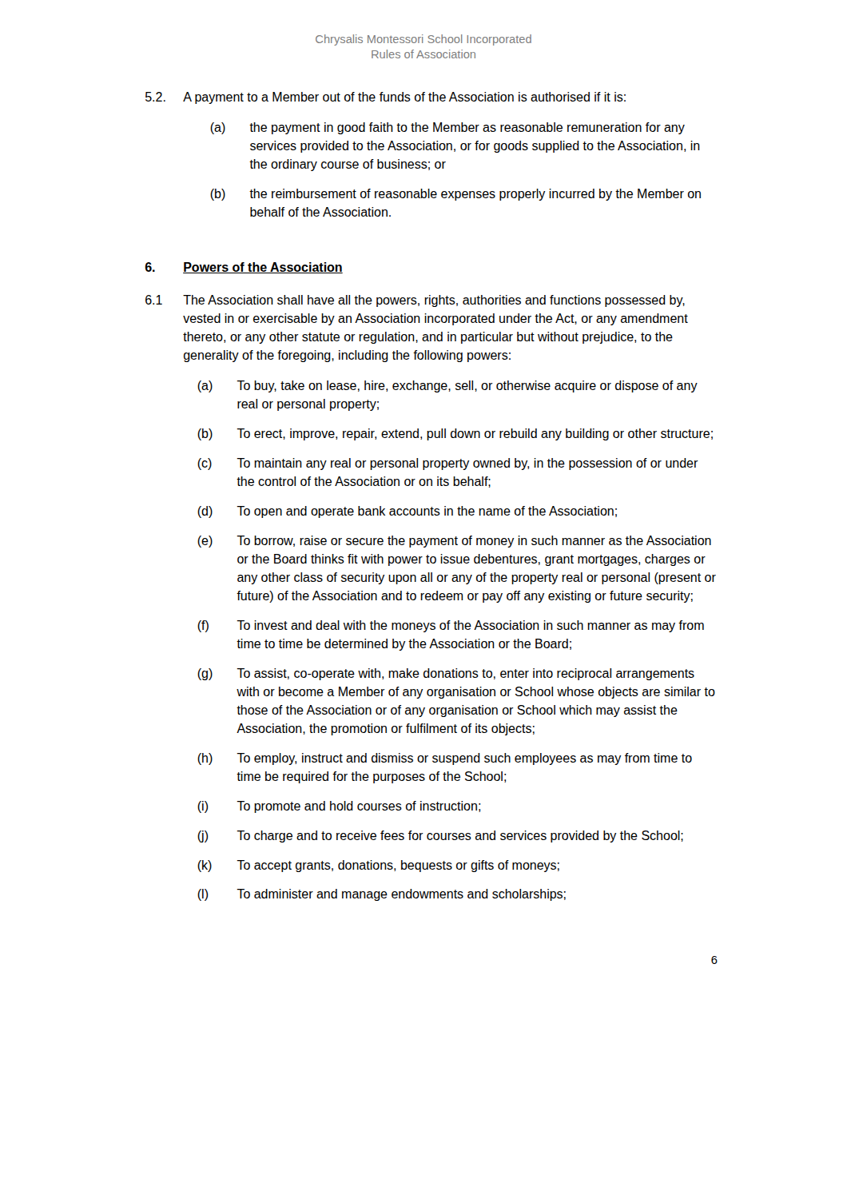Chrysalis Montessori School Incorporated
Rules of Association
5.2.
A payment to a Member out of the funds of the Association is authorised if it is:
(a)
the payment in good faith to the Member as reasonable remuneration for any services provided to the Association, or for goods supplied to the Association, in the ordinary course of business; or
(b)
the reimbursement of reasonable expenses properly incurred by the Member on behalf of the Association.
6.
Powers of the Association
6.1
The Association shall have all the powers, rights, authorities and functions possessed by, vested in or exercisable by an Association incorporated under the Act, or any amendment thereto, or any other statute or regulation, and in particular but without prejudice, to the generality of the foregoing, including the following powers:
(a)
To buy, take on lease, hire, exchange, sell, or otherwise acquire or dispose of any real or personal property;
(b)
To erect, improve, repair, extend, pull down or rebuild any building or other structure;
(c)
To maintain any real or personal property owned by, in the possession of or under the control of the Association or on its behalf;
(d)
To open and operate bank accounts in the name of the Association;
(e)
To borrow, raise or secure the payment of money in such manner as the Association or the Board thinks fit with power to issue debentures, grant mortgages, charges or any other class of security upon all or any of the property real or personal (present or future) of the Association and to redeem or pay off any existing or future security;
(f)
To invest and deal with the moneys of the Association in such manner as may from time to time be determined by the Association or the Board;
(g)
To assist, co-operate with, make donations to, enter into reciprocal arrangements with or become a Member of any organisation or School whose objects are similar to those of the Association or of any organisation or School which may assist the Association, the promotion or fulfilment of its objects;
(h)
To employ, instruct and dismiss or suspend such employees as may from time to time be required for the purposes of the School;
(i)
To promote and hold courses of instruction;
(j)
To charge and to receive fees for courses and services provided by the School;
(k)
To accept grants, donations, bequests or gifts of moneys;
(l)
To administer and manage endowments and scholarships;
6